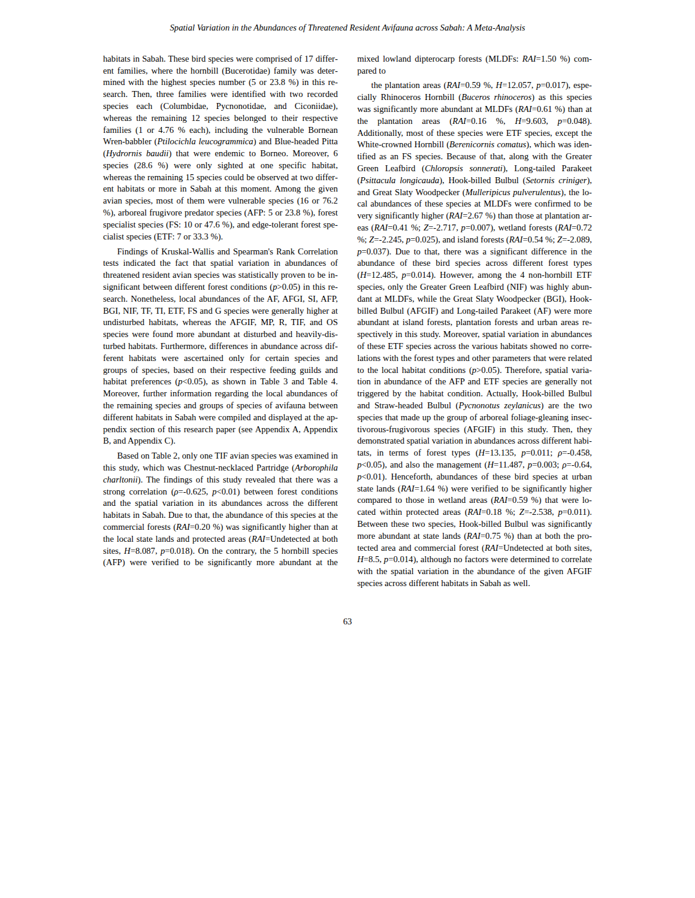Spatial Variation in the Abundances of Threatened Resident Avifauna across Sabah: A Meta-Analysis
habitats in Sabah. These bird species were comprised of 17 different families, where the hornbill (Bucerotidae) family was determined with the highest species number (5 or 23.8 %) in this research. Then, three families were identified with two recorded species each (Columbidae, Pycnonotidae, and Ciconiidae), whereas the remaining 12 species belonged to their respective families (1 or 4.76 % each), including the vulnerable Bornean Wren-babbler (Ptilocichla leucogrammica) and Blue-headed Pitta (Hydrornis baudii) that were endemic to Borneo. Moreover, 6 species (28.6 %) were only sighted at one specific habitat, whereas the remaining 15 species could be observed at two different habitats or more in Sabah at this moment. Among the given avian species, most of them were vulnerable species (16 or 76.2 %), arboreal frugivore predator species (AFP: 5 or 23.8 %), forest specialist species (FS: 10 or 47.6 %), and edge-tolerant forest specialist species (ETF: 7 or 33.3 %).
Findings of Kruskal-Wallis and Spearman's Rank Correlation tests indicated the fact that spatial variation in abundances of threatened resident avian species was statistically proven to be insignificant between different forest conditions (p>0.05) in this research. Nonetheless, local abundances of the AF, AFGI, SI, AFP, BGI, NIF, TF, TI, ETF, FS and G species were generally higher at undisturbed habitats, whereas the AFGIF, MP, R, TIF, and OS species were found more abundant at disturbed and heavily-disturbed habitats. Furthermore, differences in abundance across different habitats were ascertained only for certain species and groups of species, based on their respective feeding guilds and habitat preferences (p<0.05), as shown in Table 3 and Table 4. Moreover, further information regarding the local abundances of the remaining species and groups of species of avifauna between different habitats in Sabah were compiled and displayed at the appendix section of this research paper (see Appendix A, Appendix B, and Appendix C).
Based on Table 2, only one TIF avian species was examined in this study, which was Chestnut-necklaced Partridge (Arborophila charltonii). The findings of this study revealed that there was a strong correlation (ρ=-0.625, p<0.01) between forest conditions and the spatial variation in its abundances across the different habitats in Sabah. Due to that, the abundance of this species at the commercial forests (RAI=0.20 %) was significantly higher than at the local state lands and protected areas (RAI=Undetected at both sites, H=8.087, p=0.018). On the contrary, the 5 hornbill species (AFP) were verified to be significantly more abundant at the mixed lowland dipterocarp forests (MLDFs: RAI=1.50 %) compared to
the plantation areas (RAI=0.59 %, H=12.057, p=0.017), especially Rhinoceros Hornbill (Buceros rhinoceros) as this species was significantly more abundant at MLDFs (RAI=0.61 %) than at the plantation areas (RAI=0.16 %, H=9.603, p=0.048). Additionally, most of these species were ETF species, except the White-crowned Hornbill (Berenicornis comatus), which was identified as an FS species. Because of that, along with the Greater Green Leafbird (Chloropsis sonnerati), Long-tailed Parakeet (Psittacula longicauda), Hook-billed Bulbul (Setornis criniger), and Great Slaty Woodpecker (Mulleripicus pulverulentus), the local abundances of these species at MLDFs were confirmed to be very significantly higher (RAI=2.67 %) than those at plantation areas (RAI=0.41 %; Z=-2.717, p=0.007), wetland forests (RAI=0.72 %; Z=-2.245, p=0.025), and island forests (RAI=0.54 %; Z=-2.089, p=0.037). Due to that, there was a significant difference in the abundance of these bird species across different forest types (H=12.485, p=0.014). However, among the 4 non-hornbill ETF species, only the Greater Green Leafbird (NIF) was highly abundant at MLDFs, while the Great Slaty Woodpecker (BGI), Hook-billed Bulbul (AFGIF) and Long-tailed Parakeet (AF) were more abundant at island forests, plantation forests and urban areas respectively in this study. Moreover, spatial variation in abundances of these ETF species across the various habitats showed no correlations with the forest types and other parameters that were related to the local habitat conditions (p>0.05). Therefore, spatial variation in abundance of the AFP and ETF species are generally not triggered by the habitat condition. Actually, Hook-billed Bulbul and Straw-headed Bulbul (Pycnonotus zeylanicus) are the two species that made up the group of arboreal foliage-gleaning insectivorous-frugivorous species (AFGIF) in this study. Then, they demonstrated spatial variation in abundances across different habitats, in terms of forest types (H=13.135, p=0.011; ρ=-0.458, p<0.05), and also the management (H=11.487, p=0.003; ρ=-0.64, p<0.01). Henceforth, abundances of these bird species at urban state lands (RAI=1.64 %) were verified to be significantly higher compared to those in wetland areas (RAI=0.59 %) that were located within protected areas (RAI=0.18 %; Z=-2.538, p=0.011). Between these two species, Hook-billed Bulbul was significantly more abundant at state lands (RAI=0.75 %) than at both the protected area and commercial forest (RAI=Undetected at both sites, H=8.5, p=0.014), although no factors were determined to correlate with the spatial variation in the abundance of the given AFGIF species across different habitats in Sabah as well.
63